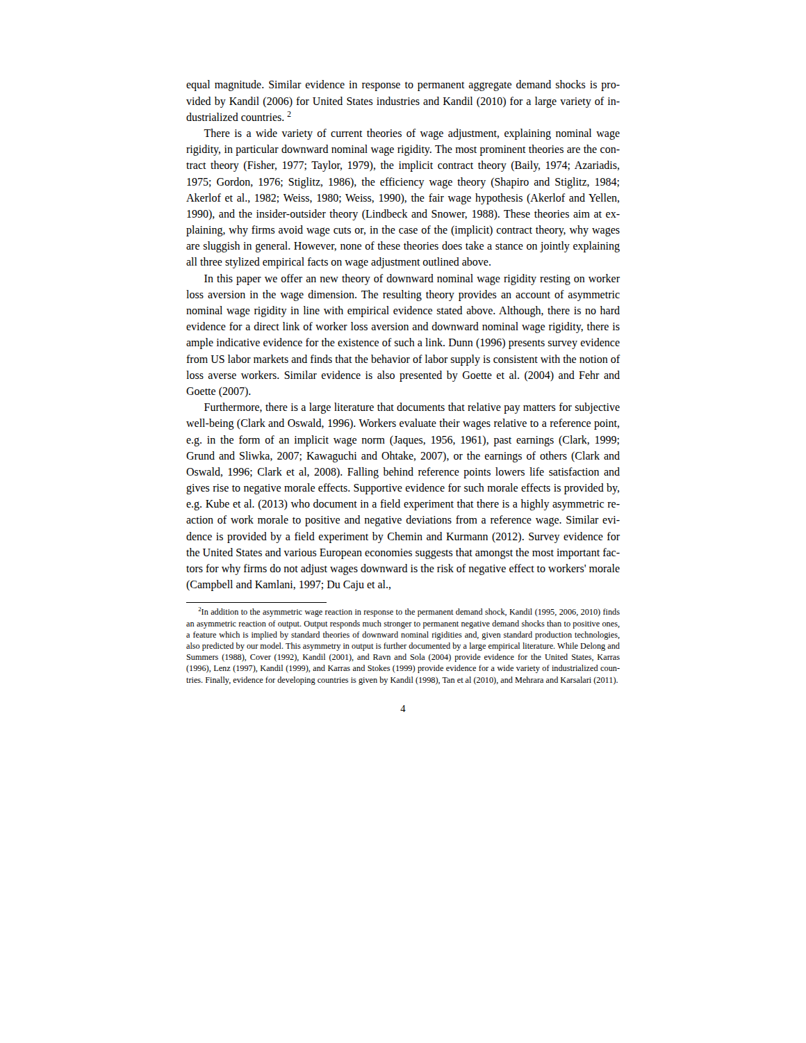equal magnitude. Similar evidence in response to permanent aggregate demand shocks is provided by Kandil (2006) for United States industries and Kandil (2010) for a large variety of industrialized countries. 2
There is a wide variety of current theories of wage adjustment, explaining nominal wage rigidity, in particular downward nominal wage rigidity. The most prominent theories are the contract theory (Fisher, 1977; Taylor, 1979), the implicit contract theory (Baily, 1974; Azariadis, 1975; Gordon, 1976; Stiglitz, 1986), the efficiency wage theory (Shapiro and Stiglitz, 1984; Akerlof et al., 1982; Weiss, 1980; Weiss, 1990), the fair wage hypothesis (Akerlof and Yellen, 1990), and the insider-outsider theory (Lindbeck and Snower, 1988). These theories aim at explaining, why firms avoid wage cuts or, in the case of the (implicit) contract theory, why wages are sluggish in general. However, none of these theories does take a stance on jointly explaining all three stylized empirical facts on wage adjustment outlined above.
In this paper we offer an new theory of downward nominal wage rigidity resting on worker loss aversion in the wage dimension. The resulting theory provides an account of asymmetric nominal wage rigidity in line with empirical evidence stated above. Although, there is no hard evidence for a direct link of worker loss aversion and downward nominal wage rigidity, there is ample indicative evidence for the existence of such a link. Dunn (1996) presents survey evidence from US labor markets and finds that the behavior of labor supply is consistent with the notion of loss averse workers. Similar evidence is also presented by Goette et al. (2004) and Fehr and Goette (2007).
Furthermore, there is a large literature that documents that relative pay matters for subjective well-being (Clark and Oswald, 1996). Workers evaluate their wages relative to a reference point, e.g. in the form of an implicit wage norm (Jaques, 1956, 1961), past earnings (Clark, 1999; Grund and Sliwka, 2007; Kawaguchi and Ohtake, 2007), or the earnings of others (Clark and Oswald, 1996; Clark et al, 2008). Falling behind reference points lowers life satisfaction and gives rise to negative morale effects. Supportive evidence for such morale effects is provided by, e.g. Kube et al. (2013) who document in a field experiment that there is a highly asymmetric reaction of work morale to positive and negative deviations from a reference wage. Similar evidence is provided by a field experiment by Chemin and Kurmann (2012). Survey evidence for the United States and various European economies suggests that amongst the most important factors for why firms do not adjust wages downward is the risk of negative effect to workers' morale (Campbell and Kamlani, 1997; Du Caju et al.,
2In addition to the asymmetric wage reaction in response to the permanent demand shock, Kandil (1995, 2006, 2010) finds an asymmetric reaction of output. Output responds much stronger to permanent negative demand shocks than to positive ones, a feature which is implied by standard theories of downward nominal rigidities and, given standard production technologies, also predicted by our model. This asymmetry in output is further documented by a large empirical literature. While Delong and Summers (1988), Cover (1992), Kandil (2001), and Ravn and Sola (2004) provide evidence for the United States, Karras (1996), Lenz (1997), Kandil (1999), and Karras and Stokes (1999) provide evidence for a wide variety of industrialized countries. Finally, evidence for developing countries is given by Kandil (1998), Tan et al (2010), and Mehrara and Karsalari (2011).
4